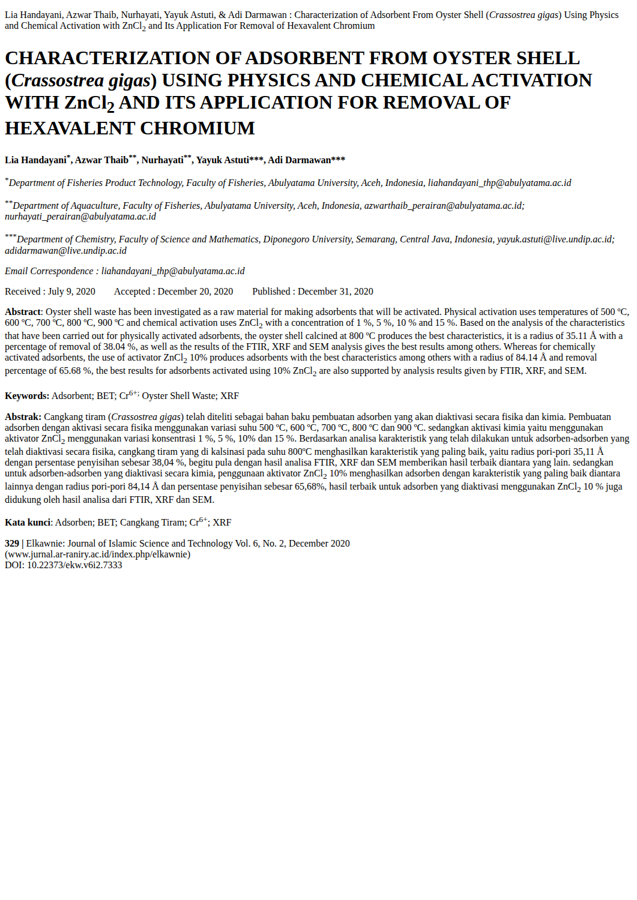Lia Handayani, Azwar Thaib, Nurhayati, Yayuk Astuti, & Adi Darmawan : Characterization of Adsorbent From Oyster Shell (Crassostrea gigas) Using Physics and Chemical Activation with ZnCl2 and Its Application For Removal of Hexavalent Chromium
CHARACTERIZATION OF ADSORBENT FROM OYSTER SHELL (Crassostrea gigas) USING PHYSICS AND CHEMICAL ACTIVATION WITH ZnCl2 AND ITS APPLICATION FOR REMOVAL OF HEXAVALENT CHROMIUM
Lia Handayani*, Azwar Thaib**, Nurhayati**, Yayuk Astuti***, Adi Darmawan***
*Department of Fisheries Product Technology, Faculty of Fisheries, Abulyatama University, Aceh, Indonesia, liahandayani_thp@abulyatama.ac.id
**Department of Aquaculture, Faculty of Fisheries, Abulyatama University, Aceh, Indonesia, azwarthaib_perairan@abulyatama.ac.id; nurhayati_perairan@abulyatama.ac.id
***Department of Chemistry, Faculty of Science and Mathematics, Diponegoro University, Semarang, Central Java, Indonesia, yayuk.astuti@live.undip.ac.id; adidarmawan@live.undip.ac.id
Email Correspondence : liahandayani_thp@abulyatama.ac.id
Received : July 9, 2020 Accepted : December 20, 2020 Published : December 31, 2020
Abstract: Oyster shell waste has been investigated as a raw material for making adsorbents that will be activated. Physical activation uses temperatures of 500 ºC, 600 ºC, 700 ºC, 800 ºC, 900 ºC and chemical activation uses ZnCl2 with a concentration of 1 %, 5 %, 10 % and 15 %. Based on the analysis of the characteristics that have been carried out for physically activated adsorbents, the oyster shell calcined at 800 ºC produces the best characteristics, it is a radius of 35.11 Å with a percentage of removal of 38.04 %, as well as the results of the FTIR, XRF and SEM analysis gives the best results among others. Whereas for chemically activated adsorbents, the use of activator ZnCl2 10% produces adsorbents with the best characteristics among others with a radius of 84.14 Å and removal percentage of 65.68 %, the best results for adsorbents activated using 10% ZnCl2 are also supported by analysis results given by FTIR, XRF, and SEM.
Keywords: Adsorbent; BET; Cr6+; Oyster Shell Waste; XRF
Abstrak: Cangkang tiram (Crassostrea gigas) telah diteliti sebagai bahan baku pembuatan adsorben yang akan diaktivasi secara fisika dan kimia. Pembuatan adsorben dengan aktivasi secara fisika menggunakan variasi suhu 500 ºC, 600 ºC, 700 ºC, 800 ºC dan 900 ºC. sedangkan aktivasi kimia yaitu menggunakan aktivator ZnCl2 menggunakan variasi konsentrasi 1 %, 5 %, 10% dan 15 %. Berdasarkan analisa karakteristik yang telah dilakukan untuk adsorben-adsorben yang telah diaktivasi secara fisika, cangkang tiram yang di kalsinasi pada suhu 800ºC menghasilkan karakteristik yang paling baik, yaitu radius pori-pori 35,11 Å dengan persentase penyisihan sebesar 38,04 %, begitu pula dengan hasil analisa FTIR, XRF dan SEM memberikan hasil terbaik diantara yang lain. sedangkan untuk adsorben-adsorben yang diaktivasi secara kimia, penggunaan aktivator ZnCl2 10% menghasilkan adsorben dengan karakteristik yang paling baik diantara lainnya dengan radius pori-pori 84,14 Å dan persentase penyisihan sebesar 65,68%, hasil terbaik untuk adsorben yang diaktivasi menggunakan ZnCl2 10 % juga didukung oleh hasil analisa dari FTIR, XRF dan SEM.
Kata kunci: Adsorben; BET; Cangkang Tiram; Cr6+; XRF
329 | Elkawnie: Journal of Islamic Science and Technology Vol. 6, No. 2, December 2020
(www.jurnal.ar-raniry.ac.id/index.php/elkawnie)
DOI: 10.22373/ekw.v6i2.7333